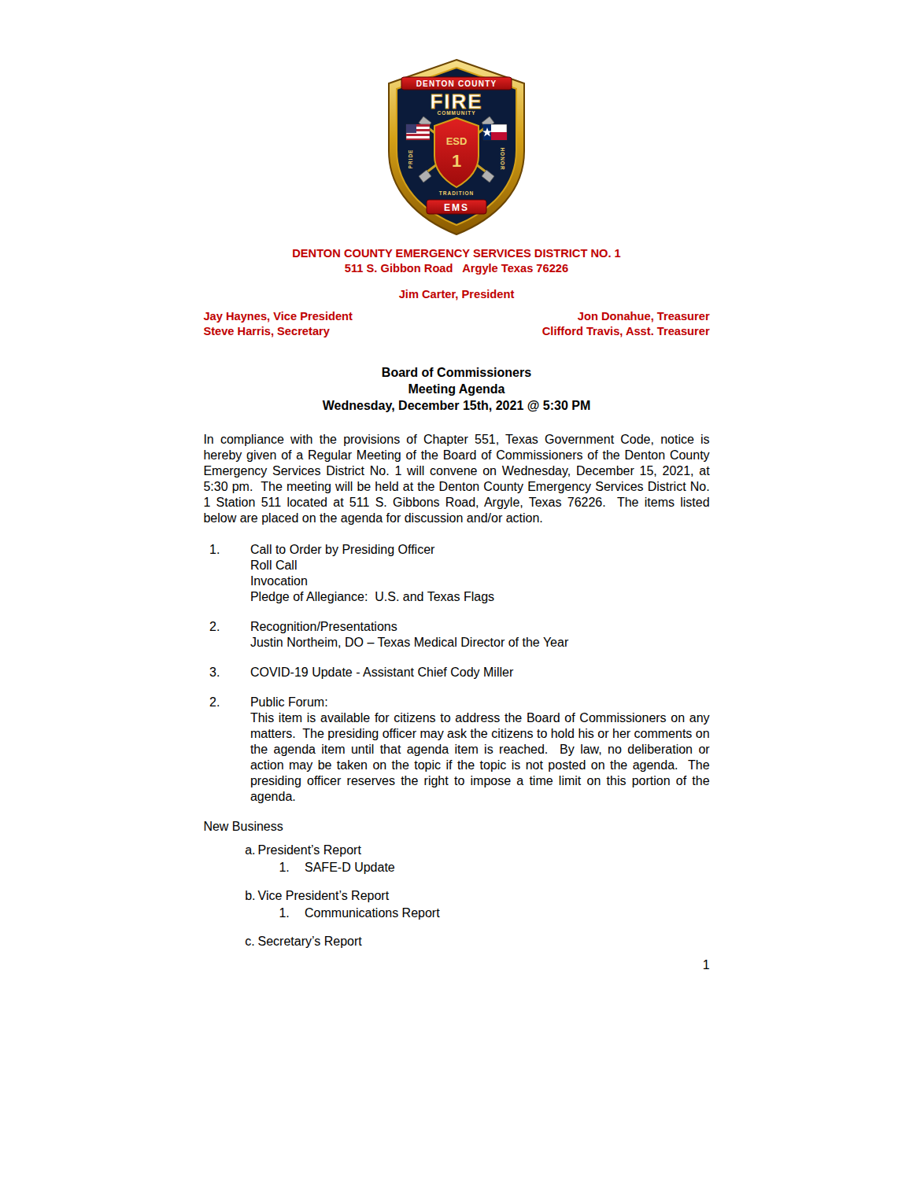DENTON COUNTY FIRE ESD 1 COMMUNITY TRADITION PRIDE HONOR EMS
DENTON COUNTY EMERGENCY SERVICES DISTRICT NO. 1 511 S. Gibbon Road Argyle Texas 76226
Jim Carter, President
| Jay Haynes, Vice President | Jon Donahue, Treasurer |
| Steve Harris, Secretary | Clifford Travis, Asst. Treasurer |
Board of Commissioners
Meeting Agenda
Wednesday, December 15th, 2021 @ 5:30 PM
In compliance with the provisions of Chapter 551, Texas Government Code, notice is hereby given of a Regular Meeting of the Board of Commissioners of the Denton County Emergency Services District No. 1 will convene on Wednesday, December 15, 2021, at 5:30 pm. The meeting will be held at the Denton County Emergency Services District No. 1 Station 511 located at 511 S. Gibbons Road, Argyle, Texas 76226. The items listed below are placed on the agenda for discussion and/or action.
1.
Call to Order by Presiding Officer Roll Call Invocation Pledge of Allegiance: U.S. and Texas Flags
2.
Recognition/Presentations Justin Northeim, DO – Texas Medical Director of the Year
3.
COVID-19 Update - Assistant Chief Cody Miller
2.
Public Forum:
This item is available for citizens to address the Board of Commissioners on any matters. The presiding officer may ask the citizens to hold his or her comments on the agenda item until that agenda item is reached. By law, no deliberation or action may be taken on the topic if the topic is not posted on the agenda. The presiding officer reserves the right to impose a time limit on this portion of the agenda.
New Business
a.
President’s Report
1.
SAFE-D Update
b.
Vice President’s Report
1.
Communications Report
c.
Secretary’s Report
1